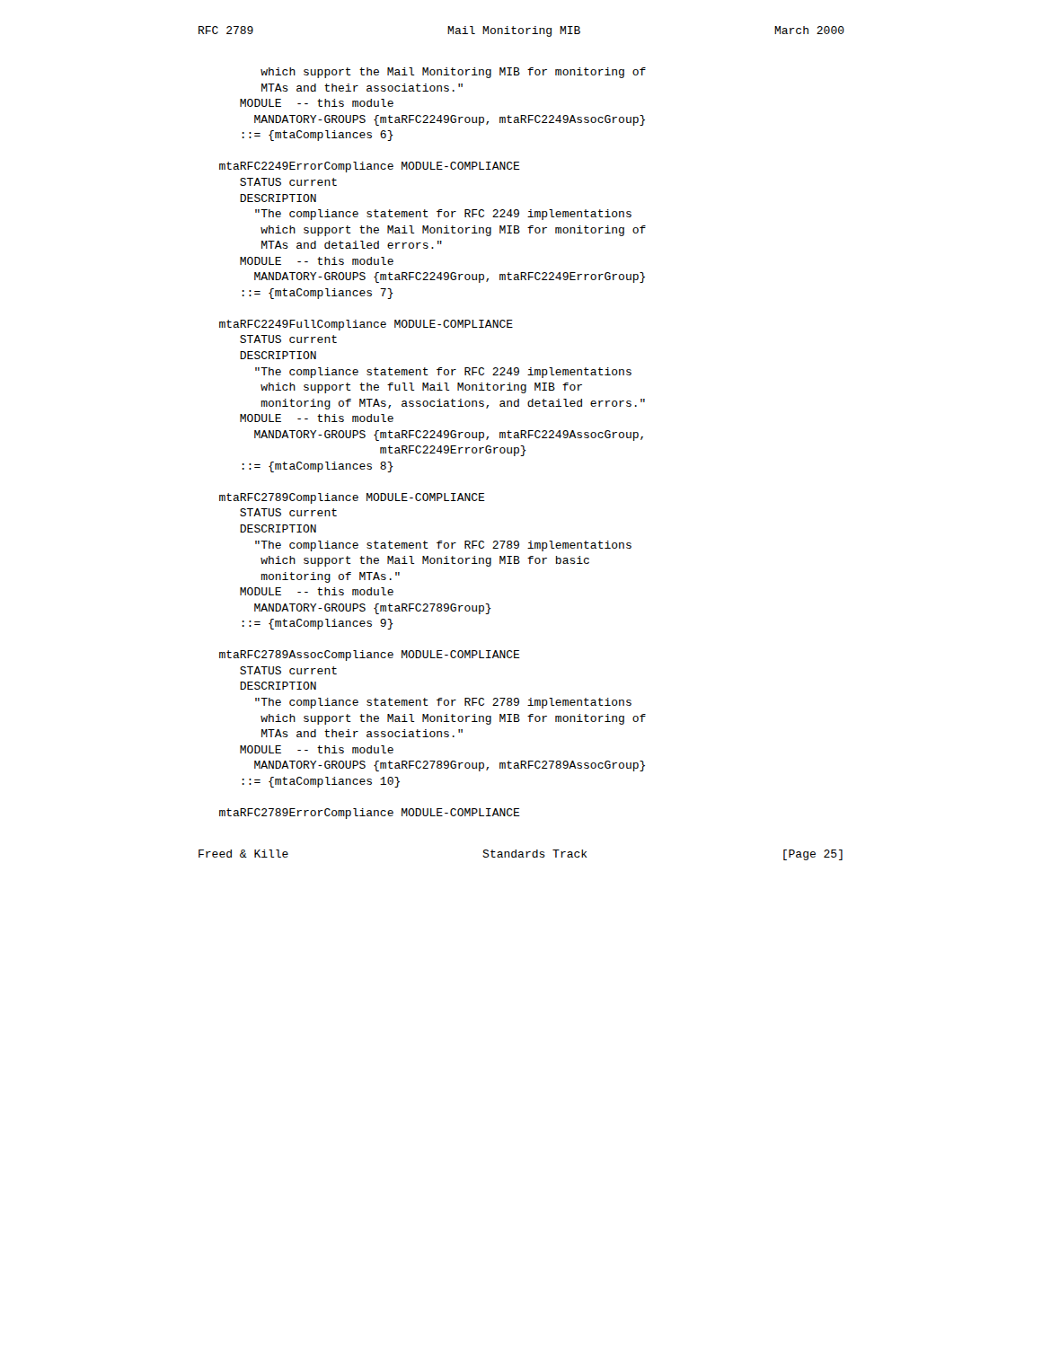RFC 2789 Mail Monitoring MIB March 2000
         which support the Mail Monitoring MIB for monitoring of
         MTAs and their associations."
      MODULE  -- this module
        MANDATORY-GROUPS {mtaRFC2249Group, mtaRFC2249AssocGroup}
      ::= {mtaCompliances 6}

   mtaRFC2249ErrorCompliance MODULE-COMPLIANCE
      STATUS current
      DESCRIPTION
        "The compliance statement for RFC 2249 implementations
         which support the Mail Monitoring MIB for monitoring of
         MTAs and detailed errors."
      MODULE  -- this module
        MANDATORY-GROUPS {mtaRFC2249Group, mtaRFC2249ErrorGroup}
      ::= {mtaCompliances 7}

   mtaRFC2249FullCompliance MODULE-COMPLIANCE
      STATUS current
      DESCRIPTION
        "The compliance statement for RFC 2249 implementations
         which support the full Mail Monitoring MIB for
         monitoring of MTAs, associations, and detailed errors."
      MODULE  -- this module
        MANDATORY-GROUPS {mtaRFC2249Group, mtaRFC2249AssocGroup,
                          mtaRFC2249ErrorGroup}
      ::= {mtaCompliances 8}

   mtaRFC2789Compliance MODULE-COMPLIANCE
      STATUS current
      DESCRIPTION
        "The compliance statement for RFC 2789 implementations
         which support the Mail Monitoring MIB for basic
         monitoring of MTAs."
      MODULE  -- this module
        MANDATORY-GROUPS {mtaRFC2789Group}
      ::= {mtaCompliances 9}

   mtaRFC2789AssocCompliance MODULE-COMPLIANCE
      STATUS current
      DESCRIPTION
        "The compliance statement for RFC 2789 implementations
         which support the Mail Monitoring MIB for monitoring of
         MTAs and their associations."
      MODULE  -- this module
        MANDATORY-GROUPS {mtaRFC2789Group, mtaRFC2789AssocGroup}
      ::= {mtaCompliances 10}

   mtaRFC2789ErrorCompliance MODULE-COMPLIANCE
Freed & Kille Standards Track [Page 25]